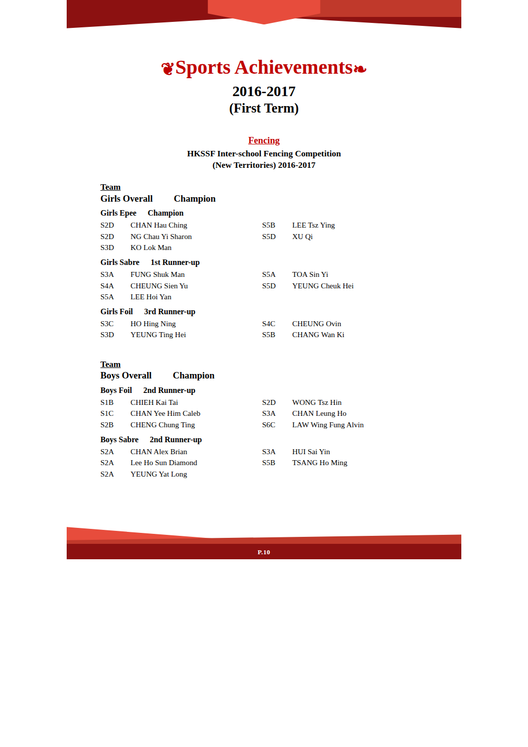❦Sports Achievements❧
2016-2017
(First Term)
Fencing
HKSSF Inter-school Fencing Competition (New Territories) 2016-2017
Team
Girls Overall Champion
Girls Epee Champion
| S2D | CHAN Hau Ching | | S5B | LEE Tsz Ying |
| S2D | NG Chau Yi Sharon | | S5D | XU Qi |
| S3D | KO Lok Man | | | |
Girls Sabre 1st Runner-up
| S3A | FUNG Shuk Man | | S5A | TOA Sin Yi |
| S4A | CHEUNG Sien Yu | | S5D | YEUNG Cheuk Hei |
| S5A | LEE Hoi Yan | | | |
Girls Foil 3rd Runner-up
| S3C | HO Hing Ning | | S4C | CHEUNG Ovin |
| S3D | YEUNG Ting Hei | | S5B | CHANG Wan Ki |
Team
Boys Overall Champion
Boys Foil 2nd Runner-up
| S1B | CHIEH Kai Tai | | S2D | WONG Tsz Hin |
| S1C | CHAN Yee Him Caleb | | S3A | CHAN Leung Ho |
| S2B | CHENG Chung Ting | | S6C | LAW Wing Fung Alvin |
Boys Sabre 2nd Runner-up
| S2A | CHAN Alex Brian | | S3A | HUI Sai Yin |
| S2A | Lee Ho Sun Diamond | | S5B | TSANG Ho Ming |
| S2A | YEUNG Yat Long | | | |
P.10